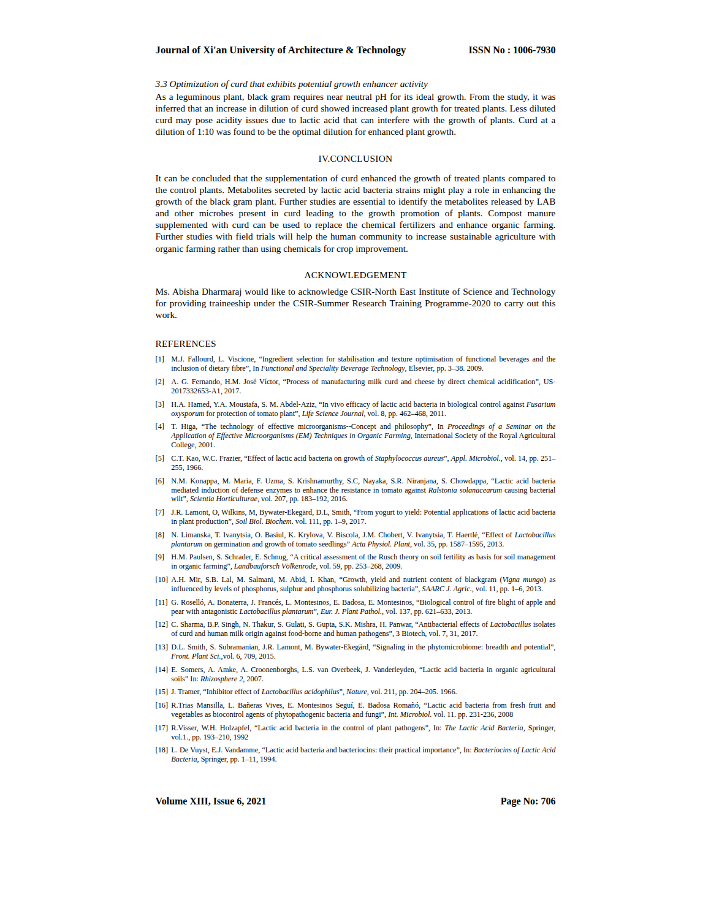Journal of Xi'an University of Architecture & Technology
ISSN No : 1006-7930
3.3 Optimization of curd that exhibits potential growth enhancer activity
As a leguminous plant, black gram requires near neutral pH for its ideal growth. From the study, it was inferred that an increase in dilution of curd showed increased plant growth for treated plants. Less diluted curd may pose acidity issues due to lactic acid that can interfere with the growth of plants. Curd at a dilution of 1:10 was found to be the optimal dilution for enhanced plant growth.
IV.CONCLUSION
It can be concluded that the supplementation of curd enhanced the growth of treated plants compared to the control plants. Metabolites secreted by lactic acid bacteria strains might play a role in enhancing the growth of the black gram plant. Further studies are essential to identify the metabolites released by LAB and other microbes present in curd leading to the growth promotion of plants. Compost manure supplemented with curd can be used to replace the chemical fertilizers and enhance organic farming. Further studies with field trials will help the human community to increase sustainable agriculture with organic farming rather than using chemicals for crop improvement.
ACKNOWLEDGEMENT
Ms. Abisha Dharmaraj would like to acknowledge CSIR-North East Institute of Science and Technology for providing traineeship under the CSIR-Summer Research Training Programme-2020 to carry out this work.
REFERENCES
M.J. Fallourd, L. Viscione, “Ingredient selection for stabilisation and texture optimisation of functional beverages and the inclusion of dietary fibre”, In Functional and Speciality Beverage Technology, Elsevier, pp. 3–38. 2009.
A. G. Fernando, H.M. José Víctor, “Process of manufacturing milk curd and cheese by direct chemical acidification”, US-2017332653-A1, 2017.
H.A. Hamed, Y.A. Moustafa, S. M. Abdel-Aziz, “In vivo efficacy of lactic acid bacteria in biological control against Fusarium oxysporum for protection of tomato plant”, Life Science Journal, vol. 8, pp. 462–468, 2011.
T. Higa, “The technology of effective microorganisms--Concept and philosophy”, In Proceedings of a Seminar on the Application of Effective Microorganisms (EM) Techniques in Organic Farming, International Society of the Royal Agricultural College, 2001.
C.T. Kao, W.C. Frazier, “Effect of lactic acid bacteria on growth of Staphylococcus aureus”, Appl. Microbiol., vol. 14, pp. 251–255, 1966.
N.M. Konappa, M. Maria, F. Uzma, S. Krishnamurthy, S.C, Nayaka, S.R. Niranjana, S. Chowdappa, “Lactic acid bacteria mediated induction of defense enzymes to enhance the resistance in tomato against Ralstonia solanacearum causing bacterial wilt”, Scientia Horticulturae, vol. 207, pp. 183–192, 2016.
J.R. Lamont, O, Wilkins, M, Bywater-Ekegärd, D.L, Smith, “From yogurt to yield: Potential applications of lactic acid bacteria in plant production”, Soil Biol. Biochem. vol. 111, pp. 1–9, 2017.
N. Limanska, T. Ivanytsia, O. Basiul, K. Krylova, V. Biscola, J.M. Chobert, V. Ivanytsia, T. Haertlé, “Effect of Lactobacillus plantarum on germination and growth of tomato seedlings” Acta Physiol. Plant, vol. 35, pp. 1587–1595, 2013.
H.M. Paulsen, S. Schrader, E. Schnug, “A critical assessment of the Rusch theory on soil fertility as basis for soil management in organic farming”, Landbauforsch Völkenrode, vol. 59, pp. 253–268, 2009.
A.H. Mir, S.B. Lal, M. Salmani, M. Abid, I. Khan, “Growth, yield and nutrient content of blackgram (Vigna mungo) as influenced by levels of phosphorus, sulphur and phosphorus solubilizing bacteria”, SAARC J. Agric., vol. 11, pp. 1–6, 2013.
G. Roselló, A. Bonaterra, J. Francés, L. Montesinos, E. Badosa, E. Montesinos, “Biological control of fire blight of apple and pear with antagonistic Lactobacillus plantarum”, Eur. J. Plant Pathol., vol. 137, pp. 621–633, 2013.
C. Sharma, B.P. Singh, N. Thakur, S. Gulati, S. Gupta, S.K. Mishra, H. Panwar, “Antibacterial effects of Lactobacillus isolates of curd and human milk origin against food-borne and human pathogens”, 3 Biotech, vol. 7, 31, 2017.
D.L. Smith, S. Subramanian, J.R. Lamont, M. Bywater-Ekegärd, “Signaling in the phytomicrobiome: breadth and potential”, Front. Plant Sci.,vol. 6, 709, 2015.
E. Somers, A. Amke, A. Croonenborghs, L.S. van Overbeek, J. Vanderleyden, “Lactic acid bacteria in organic agricultural soils” In: Rhizosphere 2, 2007.
J. Tramer, “Inhibitor effect of Lactobacillus acidophilus”, Nature, vol. 211, pp. 204–205. 1966.
R.Trias Mansilla, L. Bañeras Vives, E. Montesinos Seguí, E. Badosa Romañó, “Lactic acid bacteria from fresh fruit and vegetables as biocontrol agents of phytopathogenic bacteria and fungi”, Int. Microbiol. vol. 11. pp. 231-236, 2008
R.Visser, W.H. Holzapfel, “Lactic acid bacteria in the control of plant pathogens”, In: The Lactic Acid Bacteria, Springer, vol.1., pp. 193–210, 1992
L. De Vuyst, E.J. Vandamme, “Lactic acid bacteria and bacteriocins: their practical importance”, In: Bacteriocins of Lactic Acid Bacteria, Springer, pp. 1–11, 1994.
Volume XIII, Issue 6, 2021
Page No: 706